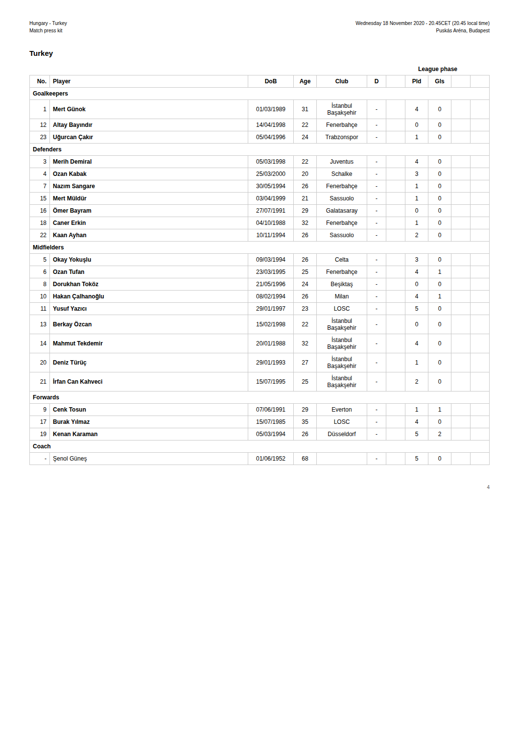Hungary - Turkey
Match press kit
Wednesday 18 November 2020 - 20.45CET (20.45 local time)
Puskás Aréna, Budapest
Turkey
| | | League phase | |
| --- | --- | --- | --- |
| No. | Player | DoB | Age | Club | D | | Pld | Gls | | |
| Goalkeepers |
| 1 | Mert Günok | 01/03/1989 | 31 | İstanbul Başakşehir | - | | 4 | 0 | | |
| 12 | Altay Bayındır | 14/04/1998 | 22 | Fenerbahçe | - | | 0 | 0 | | |
| 23 | Uğurcan Çakır | 05/04/1996 | 24 | Trabzonspor | - | | 1 | 0 | | |
| Defenders |
| 3 | Merih Demiral | 05/03/1998 | 22 | Juventus | - | | 4 | 0 | | |
| 4 | Ozan Kabak | 25/03/2000 | 20 | Schalke | - | | 3 | 0 | | |
| 7 | Nazım Sangare | 30/05/1994 | 26 | Fenerbahçe | - | | 1 | 0 | | |
| 15 | Mert Müldür | 03/04/1999 | 21 | Sassuolo | - | | 1 | 0 | | |
| 16 | Ömer Bayram | 27/07/1991 | 29 | Galatasaray | - | | 0 | 0 | | |
| 18 | Caner Erkin | 04/10/1988 | 32 | Fenerbahçe | - | | 1 | 0 | | |
| 22 | Kaan Ayhan | 10/11/1994 | 26 | Sassuolo | - | | 2 | 0 | | |
| Midfielders |
| 5 | Okay Yokuşlu | 09/03/1994 | 26 | Celta | - | | 3 | 0 | | |
| 6 | Ozan Tufan | 23/03/1995 | 25 | Fenerbahçe | - | | 4 | 1 | | |
| 8 | Dorukhan Toköz | 21/05/1996 | 24 | Beşiktaş | - | | 0 | 0 | | |
| 10 | Hakan Çalhanoğlu | 08/02/1994 | 26 | Milan | - | | 4 | 1 | | |
| 11 | Yusuf Yazıcı | 29/01/1997 | 23 | LOSC | - | | 5 | 0 | | |
| 13 | Berkay Özcan | 15/02/1998 | 22 | İstanbul Başakşehir | - | | 0 | 0 | | |
| 14 | Mahmut Tekdemir | 20/01/1988 | 32 | İstanbul Başakşehir | - | | 4 | 0 | | |
| 20 | Deniz Türüç | 29/01/1993 | 27 | İstanbul Başakşehir | - | | 1 | 0 | | |
| 21 | İrfan Can Kahveci | 15/07/1995 | 25 | İstanbul Başakşehir | - | | 2 | 0 | | |
| Forwards |
| 9 | Cenk Tosun | 07/06/1991 | 29 | Everton | - | | 1 | 1 | | |
| 17 | Burak Yılmaz | 15/07/1985 | 35 | LOSC | - | | 4 | 0 | | |
| 19 | Kenan Karaman | 05/03/1994 | 26 | Düsseldorf | - | | 5 | 2 | | |
| Coach |
| - | Şenol Güneş | 01/06/1952 | 68 | | - | | 5 | 0 | | |
4